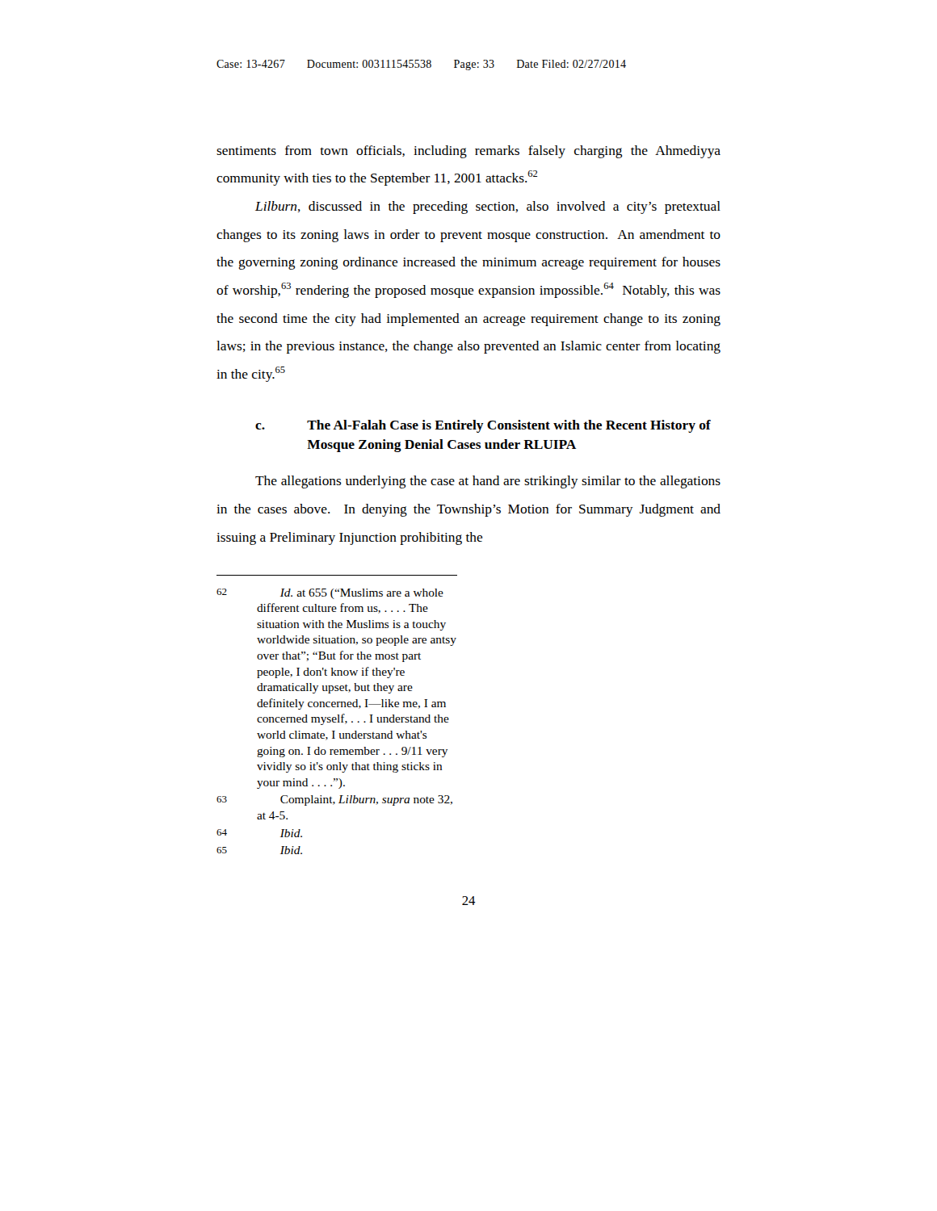Case: 13-4267 Document: 003111545538 Page: 33 Date Filed: 02/27/2014
sentiments from town officials, including remarks falsely charging the Ahmediyya community with ties to the September 11, 2001 attacks.62
Lilburn, discussed in the preceding section, also involved a city’s pretextual changes to its zoning laws in order to prevent mosque construction. An amendment to the governing zoning ordinance increased the minimum acreage requirement for houses of worship,63 rendering the proposed mosque expansion impossible.64 Notably, this was the second time the city had implemented an acreage requirement change to its zoning laws; in the previous instance, the change also prevented an Islamic center from locating in the city.65
c.
The Al-Falah Case is Entirely Consistent with the Recent History of Mosque Zoning Denial Cases under RLUIPA
The allegations underlying the case at hand are strikingly similar to the allegations in the cases above. In denying the Township’s Motion for Summary Judgment and issuing a Preliminary Injunction prohibiting the
62
Id. at 655 (“Muslims are a whole different culture from us, . . . . The situation with the Muslims is a touchy worldwide situation, so people are antsy over that”; “But for the most part people, I don't know if they're dramatically upset, but they are definitely concerned, I—like me, I am concerned myself, . . . I understand the world climate, I understand what's going on. I do remember . . . 9/11 very vividly so it's only that thing sticks in your mind . . . .”).
63
Complaint, Lilburn, supra note 32, at 4-5.
64
Ibid.
65
Ibid.
24